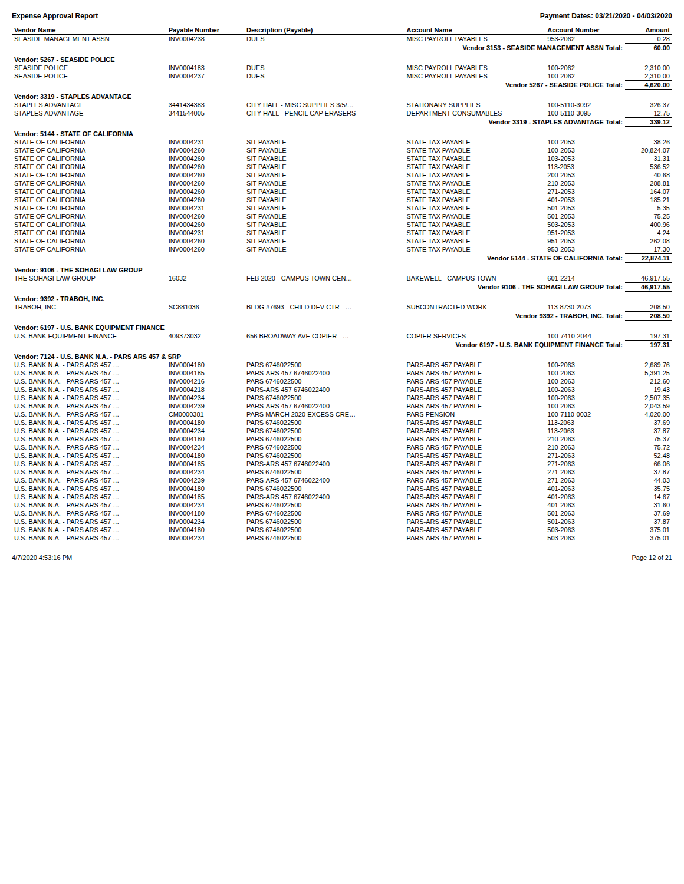Expense Approval Report Payment Dates: 03/21/2020 - 04/03/2020
| Vendor Name | Payable Number | Description (Payable) | Account Name | Account Number | Amount |
| --- | --- | --- | --- | --- | --- |
| SEASIDE MANAGEMENT ASSN | INV0004238 | DUES | MISC PAYROLL PAYABLES | 953-2062 | 0.28 |
| Vendor 3153 - SEASIDE MANAGEMENT ASSN Total: | 60.00 |
| Vendor: 5267 - SEASIDE POLICE |
| SEASIDE POLICE | INV0004183 | DUES | MISC PAYROLL PAYABLES | 100-2062 | 2,310.00 |
| SEASIDE POLICE | INV0004237 | DUES | MISC PAYROLL PAYABLES | 100-2062 | 2,310.00 |
| Vendor 5267 - SEASIDE POLICE Total: | 4,620.00 |
| Vendor: 3319 - STAPLES ADVANTAGE |
| STAPLES ADVANTAGE | 3441434383 | CITY HALL - MISC SUPPLIES 3/5/… | STATIONARY SUPPLIES | 100-5110-3092 | 326.37 |
| STAPLES ADVANTAGE | 3441544005 | CITY HALL - PENCIL CAP ERASERS | DEPARTMENT CONSUMABLES | 100-5110-3095 | 12.75 |
| Vendor 3319 - STAPLES ADVANTAGE Total: | 339.12 |
| Vendor: 5144 - STATE OF CALIFORNIA |
| STATE OF CALIFORNIA | INV0004231 | SIT PAYABLE | STATE TAX PAYABLE | 100-2053 | 38.26 |
| STATE OF CALIFORNIA | INV0004260 | SIT PAYABLE | STATE TAX PAYABLE | 100-2053 | 20,824.07 |
| STATE OF CALIFORNIA | INV0004260 | SIT PAYABLE | STATE TAX PAYABLE | 103-2053 | 31.31 |
| STATE OF CALIFORNIA | INV0004260 | SIT PAYABLE | STATE TAX PAYABLE | 113-2053 | 536.52 |
| STATE OF CALIFORNIA | INV0004260 | SIT PAYABLE | STATE TAX PAYABLE | 200-2053 | 40.68 |
| STATE OF CALIFORNIA | INV0004260 | SIT PAYABLE | STATE TAX PAYABLE | 210-2053 | 288.81 |
| STATE OF CALIFORNIA | INV0004260 | SIT PAYABLE | STATE TAX PAYABLE | 271-2053 | 164.07 |
| STATE OF CALIFORNIA | INV0004260 | SIT PAYABLE | STATE TAX PAYABLE | 401-2053 | 185.21 |
| STATE OF CALIFORNIA | INV0004231 | SIT PAYABLE | STATE TAX PAYABLE | 501-2053 | 5.35 |
| STATE OF CALIFORNIA | INV0004260 | SIT PAYABLE | STATE TAX PAYABLE | 501-2053 | 75.25 |
| STATE OF CALIFORNIA | INV0004260 | SIT PAYABLE | STATE TAX PAYABLE | 503-2053 | 400.96 |
| STATE OF CALIFORNIA | INV0004231 | SIT PAYABLE | STATE TAX PAYABLE | 951-2053 | 4.24 |
| STATE OF CALIFORNIA | INV0004260 | SIT PAYABLE | STATE TAX PAYABLE | 951-2053 | 262.08 |
| STATE OF CALIFORNIA | INV0004260 | SIT PAYABLE | STATE TAX PAYABLE | 953-2053 | 17.30 |
| Vendor 5144 - STATE OF CALIFORNIA Total: | 22,874.11 |
| Vendor: 9106 - THE SOHAGI LAW GROUP |
| THE SOHAGI LAW GROUP | 16032 | FEB 2020 - CAMPUS TOWN CEN… | BAKEWELL - CAMPUS TOWN | 601-2214 | 46,917.55 |
| Vendor 9106 - THE SOHAGI LAW GROUP Total: | 46,917.55 |
| Vendor: 9392 - TRABOH, INC. |
| TRABOH, INC. | SC881036 | BLDG #7693 - CHILD DEV CTR - … | SUBCONTRACTED WORK | 113-8730-2073 | 208.50 |
| Vendor 9392 - TRABOH, INC. Total: | 208.50 |
| Vendor: 6197 - U.S. BANK EQUIPMENT FINANCE |
| U.S. BANK EQUIPMENT FINANCE | 409373032 | 656 BROADWAY AVE COPIER - … | COPIER SERVICES | 100-7410-2044 | 197.31 |
| Vendor 6197 - U.S. BANK EQUIPMENT FINANCE Total: | 197.31 |
| Vendor: 7124 - U.S. BANK N.A. - PARS ARS 457 & SRP |
| U.S. BANK N.A. - PARS ARS 457 … | INV0004180 | PARS 6746022500 | PARS-ARS 457 PAYABLE | 100-2063 | 2,689.76 |
| U.S. BANK N.A. - PARS ARS 457 … | INV0004185 | PARS-ARS 457 6746022400 | PARS-ARS 457 PAYABLE | 100-2063 | 5,391.25 |
| U.S. BANK N.A. - PARS ARS 457 … | INV0004216 | PARS 6746022500 | PARS-ARS 457 PAYABLE | 100-2063 | 212.60 |
| U.S. BANK N.A. - PARS ARS 457 … | INV0004218 | PARS-ARS 457 6746022400 | PARS-ARS 457 PAYABLE | 100-2063 | 19.43 |
| U.S. BANK N.A. - PARS ARS 457 … | INV0004234 | PARS 6746022500 | PARS-ARS 457 PAYABLE | 100-2063 | 2,507.35 |
| U.S. BANK N.A. - PARS ARS 457 … | INV0004239 | PARS-ARS 457 6746022400 | PARS-ARS 457 PAYABLE | 100-2063 | 2,043.59 |
| U.S. BANK N.A. - PARS ARS 457 … | CM0000381 | PARS MARCH 2020 EXCESS CRE… | PARS PENSION | 100-7110-0032 | -4,020.00 |
| U.S. BANK N.A. - PARS ARS 457 … | INV0004180 | PARS 6746022500 | PARS-ARS 457 PAYABLE | 113-2063 | 37.69 |
| U.S. BANK N.A. - PARS ARS 457 … | INV0004234 | PARS 6746022500 | PARS-ARS 457 PAYABLE | 113-2063 | 37.87 |
| U.S. BANK N.A. - PARS ARS 457 … | INV0004180 | PARS 6746022500 | PARS-ARS 457 PAYABLE | 210-2063 | 75.37 |
| U.S. BANK N.A. - PARS ARS 457 … | INV0004234 | PARS 6746022500 | PARS-ARS 457 PAYABLE | 210-2063 | 75.72 |
| U.S. BANK N.A. - PARS ARS 457 … | INV0004180 | PARS 6746022500 | PARS-ARS 457 PAYABLE | 271-2063 | 52.48 |
| U.S. BANK N.A. - PARS ARS 457 … | INV0004185 | PARS-ARS 457 6746022400 | PARS-ARS 457 PAYABLE | 271-2063 | 66.06 |
| U.S. BANK N.A. - PARS ARS 457 … | INV0004234 | PARS 6746022500 | PARS-ARS 457 PAYABLE | 271-2063 | 37.87 |
| U.S. BANK N.A. - PARS ARS 457 … | INV0004239 | PARS-ARS 457 6746022400 | PARS-ARS 457 PAYABLE | 271-2063 | 44.03 |
| U.S. BANK N.A. - PARS ARS 457 … | INV0004180 | PARS 6746022500 | PARS-ARS 457 PAYABLE | 401-2063 | 35.75 |
| U.S. BANK N.A. - PARS ARS 457 … | INV0004185 | PARS-ARS 457 6746022400 | PARS-ARS 457 PAYABLE | 401-2063 | 14.67 |
| U.S. BANK N.A. - PARS ARS 457 … | INV0004234 | PARS 6746022500 | PARS-ARS 457 PAYABLE | 401-2063 | 31.60 |
| U.S. BANK N.A. - PARS ARS 457 … | INV0004180 | PARS 6746022500 | PARS-ARS 457 PAYABLE | 501-2063 | 37.69 |
| U.S. BANK N.A. - PARS ARS 457 … | INV0004234 | PARS 6746022500 | PARS-ARS 457 PAYABLE | 501-2063 | 37.87 |
| U.S. BANK N.A. - PARS ARS 457 … | INV0004180 | PARS 6746022500 | PARS-ARS 457 PAYABLE | 503-2063 | 375.01 |
| U.S. BANK N.A. - PARS ARS 457 … | INV0004234 | PARS 6746022500 | PARS-ARS 457 PAYABLE | 503-2063 | 375.01 |
4/7/2020 4:53:16 PM Page 12 of 21